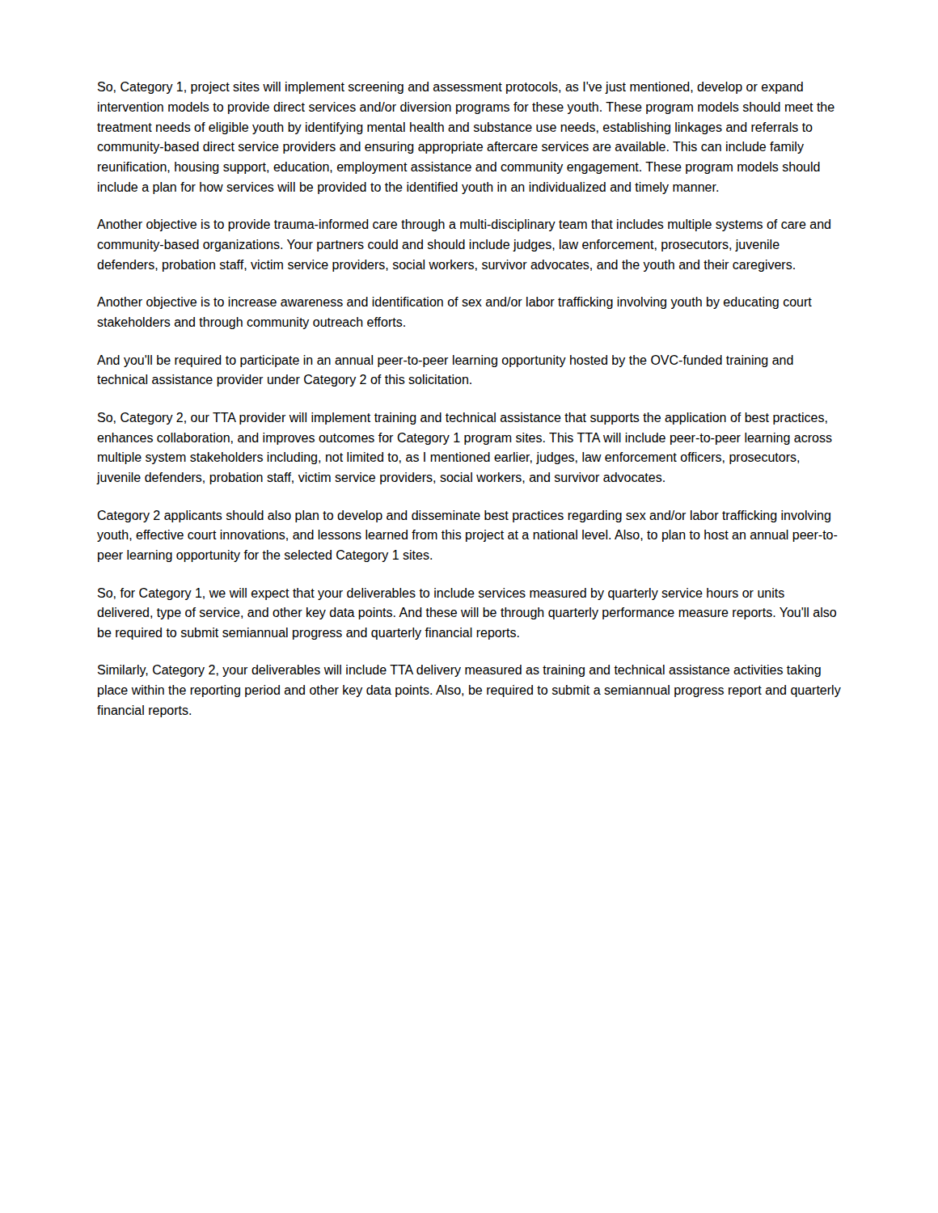So, Category 1, project sites will implement screening and assessment protocols, as I've just mentioned, develop or expand intervention models to provide direct services and/or diversion programs for these youth. These program models should meet the treatment needs of eligible youth by identifying mental health and substance use needs, establishing linkages and referrals to community-based direct service providers and ensuring appropriate aftercare services are available. This can include family reunification, housing support, education, employment assistance and community engagement. These program models should include a plan for how services will be provided to the identified youth in an individualized and timely manner.
Another objective is to provide trauma-informed care through a multi-disciplinary team that includes multiple systems of care and community-based organizations. Your partners could and should include judges, law enforcement, prosecutors, juvenile defenders, probation staff, victim service providers, social workers, survivor advocates, and the youth and their caregivers.
Another objective is to increase awareness and identification of sex and/or labor trafficking involving youth by educating court stakeholders and through community outreach efforts.
And you'll be required to participate in an annual peer-to-peer learning opportunity hosted by the OVC-funded training and technical assistance provider under Category 2 of this solicitation.
So, Category 2, our TTA provider will implement training and technical assistance that supports the application of best practices, enhances collaboration, and improves outcomes for Category 1 program sites. This TTA will include peer-to-peer learning across multiple system stakeholders including, not limited to, as I mentioned earlier, judges, law enforcement officers, prosecutors, juvenile defenders, probation staff, victim service providers, social workers, and survivor advocates.
Category 2 applicants should also plan to develop and disseminate best practices regarding sex and/or labor trafficking involving youth, effective court innovations, and lessons learned from this project at a national level. Also, to plan to host an annual peer-to-peer learning opportunity for the selected Category 1 sites.
So, for Category 1, we will expect that your deliverables to include services measured by quarterly service hours or units delivered, type of service, and other key data points. And these will be through quarterly performance measure reports. You'll also be required to submit semiannual progress and quarterly financial reports.
Similarly, Category 2, your deliverables will include TTA delivery measured as training and technical assistance activities taking place within the reporting period and other key data points. Also, be required to submit a semiannual progress report and quarterly financial reports.